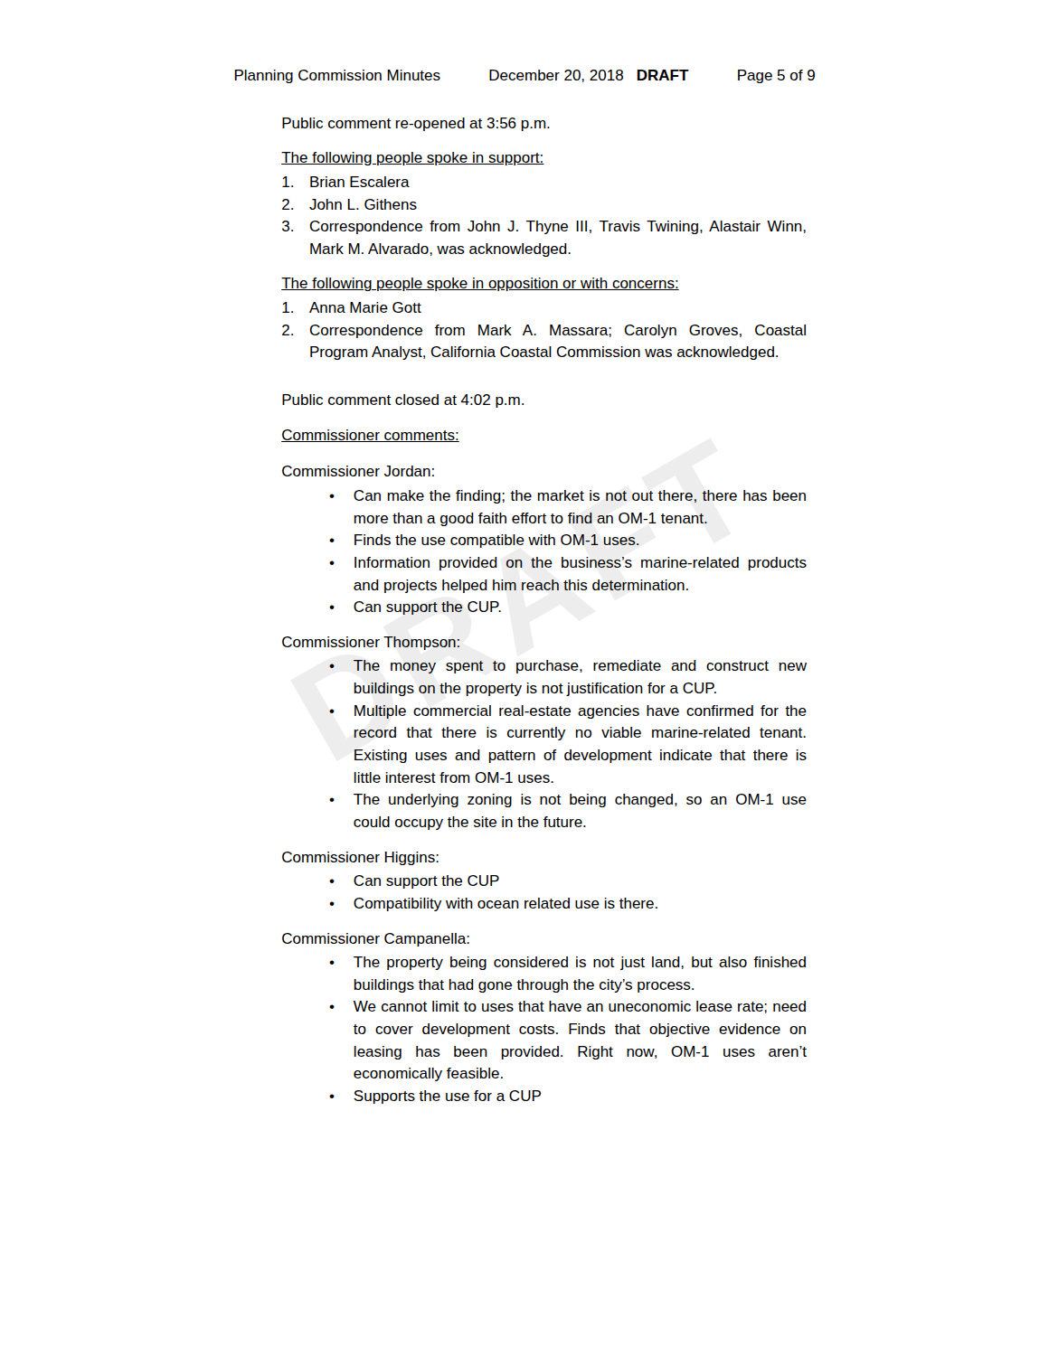DRAFT
Planning Commission Minutes
December 20, 2018 DRAFT
Page 5 of 9
Public comment re-opened at 3:56 p.m.
The following people spoke in support:
1. Brian Escalera
2. John L. Githens
3. Correspondence from John J. Thyne III, Travis Twining, Alastair Winn, Mark M. Alvarado, was acknowledged.
The following people spoke in opposition or with concerns:
1. Anna Marie Gott
2. Correspondence from Mark A. Massara; Carolyn Groves, Coastal Program Analyst, California Coastal Commission was acknowledged.
Public comment closed at 4:02 p.m.
Commissioner comments:
Commissioner Jordan:
Can make the finding; the market is not out there, there has been more than a good faith effort to find an OM-1 tenant.
Finds the use compatible with OM-1 uses.
Information provided on the business’s marine-related products and projects helped him reach this determination.
Can support the CUP.
Commissioner Thompson:
The money spent to purchase, remediate and construct new buildings on the property is not justification for a CUP.
Multiple commercial real-estate agencies have confirmed for the record that there is currently no viable marine-related tenant. Existing uses and pattern of development indicate that there is little interest from OM-1 uses.
The underlying zoning is not being changed, so an OM-1 use could occupy the site in the future.
Commissioner Higgins:
Can support the CUP
Compatibility with ocean related use is there.
Commissioner Campanella:
The property being considered is not just land, but also finished buildings that had gone through the city’s process.
We cannot limit to uses that have an uneconomic lease rate; need to cover development costs. Finds that objective evidence on leasing has been provided. Right now, OM-1 uses aren’t economically feasible.
Supports the use for a CUP